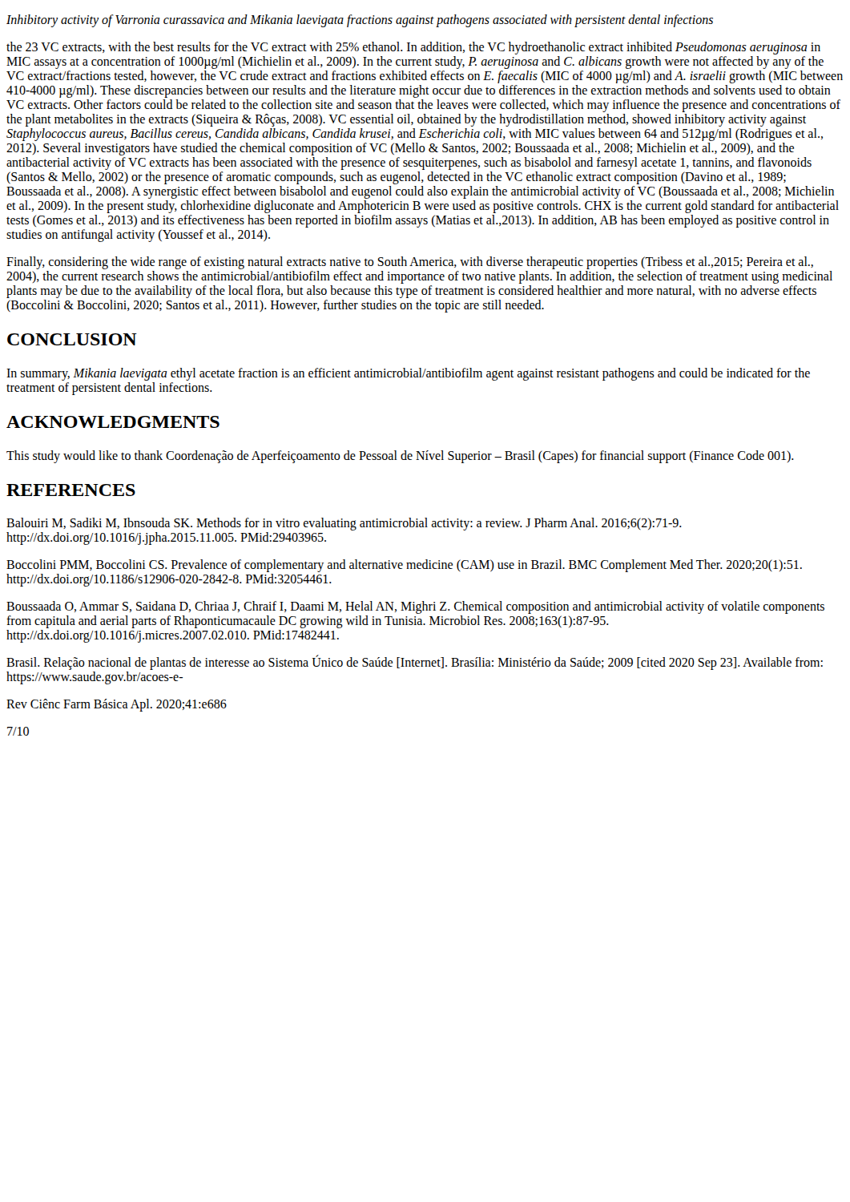Inhibitory activity of Varronia curassavica and Mikania laevigata fractions against pathogens associated with persistent dental infections
the 23 VC extracts, with the best results for the VC extract with 25% ethanol. In addition, the VC hydroethanolic extract inhibited Pseudomonas aeruginosa in MIC assays at a concentration of 1000µg/ml (Michielin et al., 2009). In the current study, P. aeruginosa and C. albicans growth were not affected by any of the VC extract/fractions tested, however, the VC crude extract and fractions exhibited effects on E. faecalis (MIC of 4000 µg/ml) and A. israelii growth (MIC between 410-4000 µg/ml). These discrepancies between our results and the literature might occur due to differences in the extraction methods and solvents used to obtain VC extracts. Other factors could be related to the collection site and season that the leaves were collected, which may influence the presence and concentrations of the plant metabolites in the extracts (Siqueira & Rôças, 2008). VC essential oil, obtained by the hydrodistillation method, showed inhibitory activity against Staphylococcus aureus, Bacillus cereus, Candida albicans, Candida krusei, and Escherichia coli, with MIC values between 64 and 512µg/ml (Rodrigues et al., 2012). Several investigators have studied the chemical composition of VC (Mello & Santos, 2002; Boussaada et al., 2008; Michielin et al., 2009), and the antibacterial activity of VC extracts has been associated with the presence of sesquiterpenes, such as bisabolol and farnesyl acetate 1, tannins, and flavonoids (Santos & Mello, 2002) or the presence of aromatic compounds, such as eugenol, detected in the VC ethanolic extract composition (Davino et al., 1989; Boussaada et al., 2008). A synergistic effect between bisabolol and eugenol could also explain the antimicrobial activity of VC (Boussaada et al., 2008; Michielin et al., 2009). In the present study, chlorhexidine digluconate and Amphotericin B were used as positive controls. CHX is the current gold standard for antibacterial tests (Gomes et al., 2013) and its effectiveness has been reported in biofilm assays (Matias et al.,2013). In addition, AB has been employed as positive control in studies on antifungal activity (Youssef et al., 2014).
Finally, considering the wide range of existing natural extracts native to South America, with diverse therapeutic properties (Tribess et al.,2015; Pereira et al., 2004), the current research shows the antimicrobial/antibiofilm effect and importance of two native plants. In addition, the selection of treatment using medicinal plants may be due to the availability of the local flora, but also because this type of treatment is considered healthier and more natural, with no adverse effects (Boccolini & Boccolini, 2020; Santos et al., 2011). However, further studies on the topic are still needed.
CONCLUSION
In summary, Mikania laevigata ethyl acetate fraction is an efficient antimicrobial/antibiofilm agent against resistant pathogens and could be indicated for the treatment of persistent dental infections.
ACKNOWLEDGMENTS
This study would like to thank Coordenação de Aperfeiçoamento de Pessoal de Nível Superior – Brasil (Capes) for financial support (Finance Code 001).
REFERENCES
Balouiri M, Sadiki M, Ibnsouda SK. Methods for in vitro evaluating antimicrobial activity: a review. J Pharm Anal. 2016;6(2):71-9. http://dx.doi.org/10.1016/j.jpha.2015.11.005. PMid:29403965.
Boccolini PMM, Boccolini CS. Prevalence of complementary and alternative medicine (CAM) use in Brazil. BMC Complement Med Ther. 2020;20(1):51. http://dx.doi.org/10.1186/s12906-020-2842-8. PMid:32054461.
Boussaada O, Ammar S, Saidana D, Chriaa J, Chraif I, Daami M, Helal AN, Mighri Z. Chemical composition and antimicrobial activity of volatile components from capitula and aerial parts of Rhaponticumacaule DC growing wild in Tunisia. Microbiol Res. 2008;163(1):87-95. http://dx.doi.org/10.1016/j.micres.2007.02.010. PMid:17482441.
Brasil. Relação nacional de plantas de interesse ao Sistema Único de Saúde [Internet]. Brasília: Ministério da Saúde; 2009 [cited 2020 Sep 23]. Available from: https://www.saude.gov.br/acoes-e-
Rev Ciênc Farm Básica Apl. 2020;41:e686
7/10